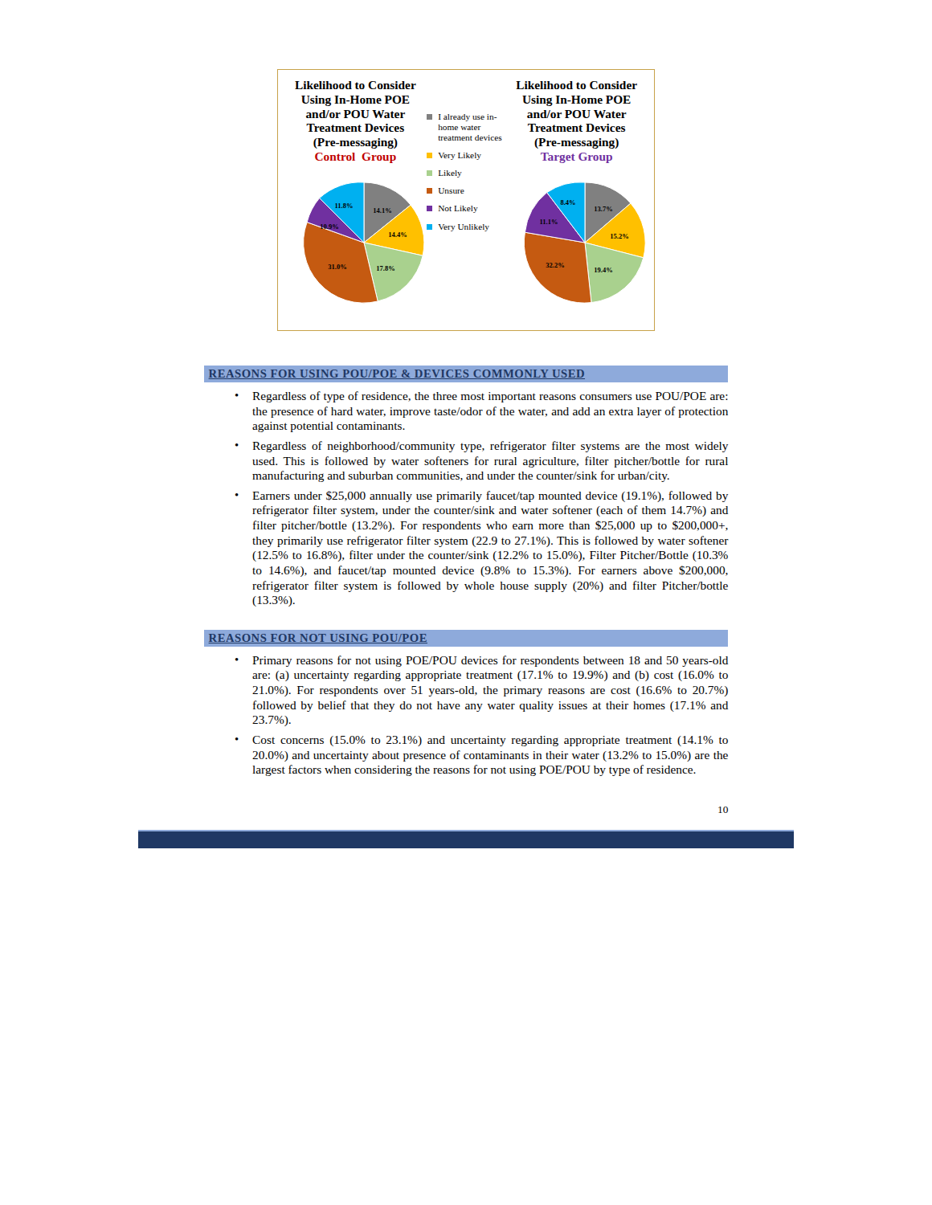Likelihood to Consider
Using In-Home POE and/or POU Water
Treatment Devices
(Pre-messaging)
Control Group
14.1% 14.4% 17.8% 31.0% 10.9% 11.8%
I already use in-home water treatment devices
Very Likely
Likely
Unsure
Not Likely
Very Unlikely
Likelihood to Consider
Using In-Home POE
and/or POU Water
Treatment Devices
(Pre-messaging)
Target Group
13.7% 15.2% 19.4% 32.2% 11.1% 8.4%
REASONS FOR USING POU/POE & DEVICES COMMONLY USED
Regardless of type of residence, the three most important reasons consumers use POU/POE are: the presence of hard water, improve taste/odor of the water, and add an extra layer of protection against potential contaminants.
Regardless of neighborhood/community type, refrigerator filter systems are the most widely used. This is followed by water softeners for rural agriculture, filter pitcher/bottle for rural manufacturing and suburban communities, and under the counter/sink for urban/city.
Earners under $25,000 annually use primarily faucet/tap mounted device (19.1%), followed by refrigerator filter system, under the counter/sink and water softener (each of them 14.7%) and filter pitcher/bottle (13.2%). For respondents who earn more than $25,000 up to $200,000+, they primarily use refrigerator filter system (22.9 to 27.1%). This is followed by water softener (12.5% to 16.8%), filter under the counter/sink (12.2% to 15.0%), Filter Pitcher/Bottle (10.3% to 14.6%), and faucet/tap mounted device (9.8% to 15.3%). For earners above $200,000, refrigerator filter system is followed by whole house supply (20%) and filter Pitcher/bottle (13.3%).
REASONS FOR NOT USING POU/POE
Primary reasons for not using POE/POU devices for respondents between 18 and 50 years-old are: (a) uncertainty regarding appropriate treatment (17.1% to 19.9%) and (b) cost (16.0% to 21.0%). For respondents over 51 years-old, the primary reasons are cost (16.6% to 20.7%) followed by belief that they do not have any water quality issues at their homes (17.1% and 23.7%).
Cost concerns (15.0% to 23.1%) and uncertainty regarding appropriate treatment (14.1% to 20.0%) and uncertainty about presence of contaminants in their water (13.2% to 15.0%) are the largest factors when considering the reasons for not using POE/POU by type of residence.
10